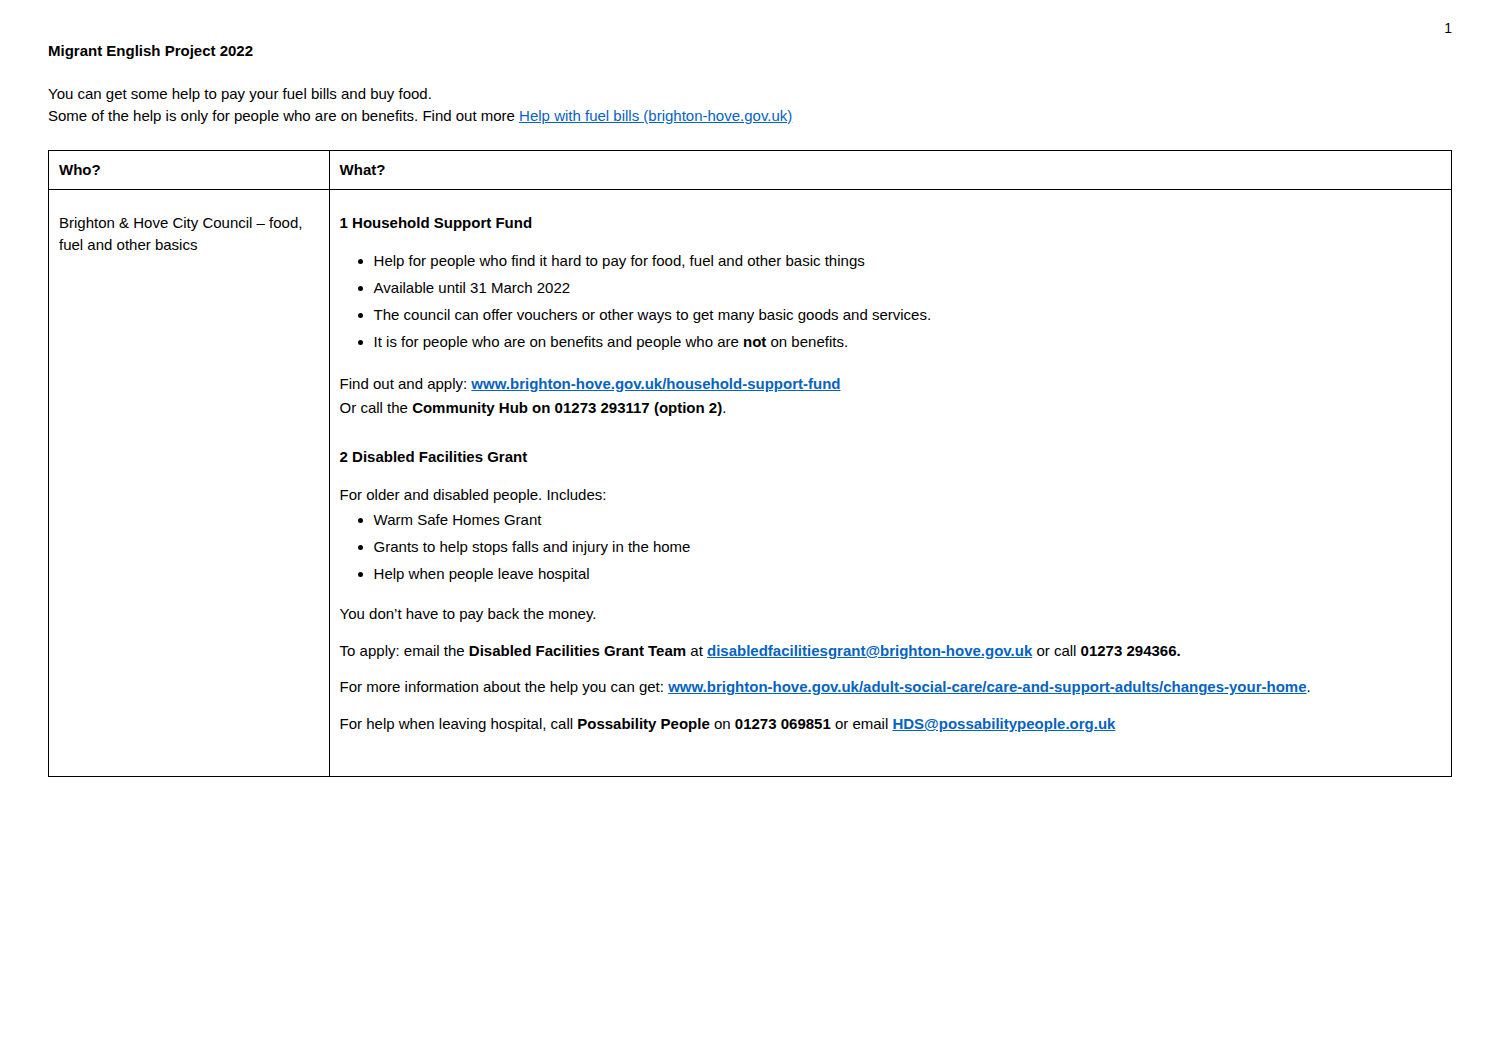1
Migrant English Project 2022
You can get some help to pay your fuel bills and buy food.
Some of the help is only for people who are on benefits. Find out more Help with fuel bills (brighton-hove.gov.uk)
| Who? | What? |
| --- | --- |
| Brighton & Hove City Council – food, fuel and other basics | 1 Household Support Fund Help for people who find it hard to pay for food, fuel and other basic things Available until 31 March 2022 The council can offer vouchers or other ways to get many basic goods and services. It is for people who are on benefits and people who are not on benefits. Find out and apply: www.brighton-hove.gov.uk/household-support-fund Or call the Community Hub on 01273 293117 (option 2) . 2 Disabled Facilities Grant For older and disabled people. Includes: Warm Safe Homes Grant Grants to help stops falls and injury in the home Help when people leave hospital You don’t have to pay back the money. To apply: email the Disabled Facilities Grant Team at disabledfacilitiesgrant@brighton-hove.gov.uk or call 01273 294366. For more information about the help you can get: www.brighton-hove.gov.uk/adult-social-care/care-and-support-adults/changes-your-home . For help when leaving hospital, call Possability People on 01273 069851 or email HDS@possabilitypeople.org.uk |